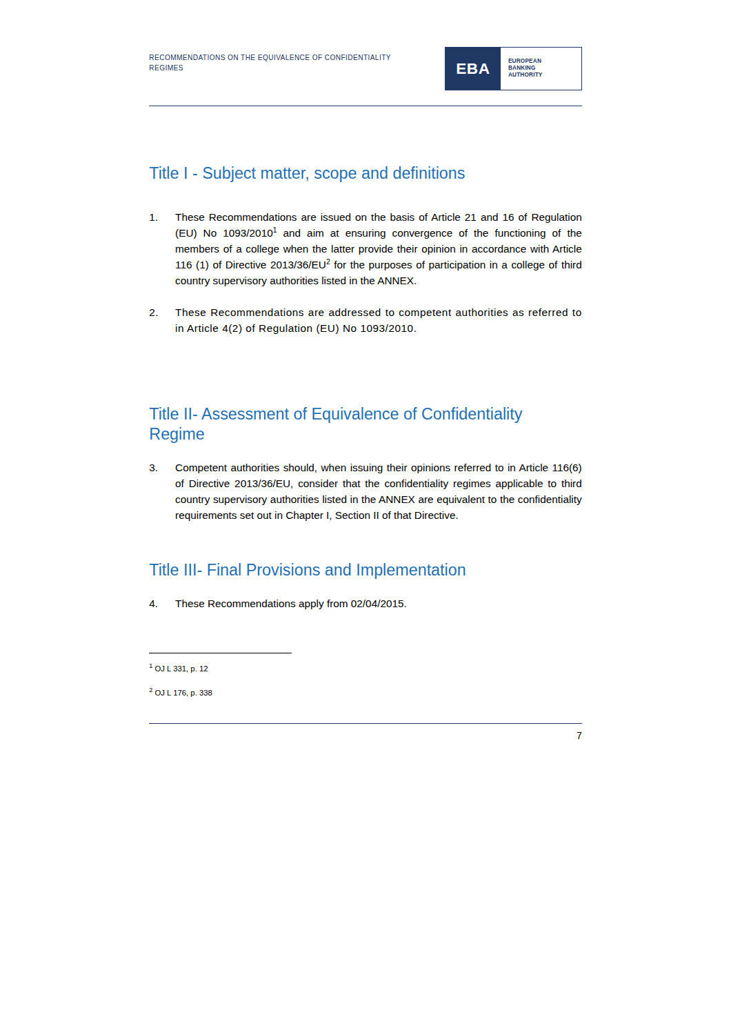Recommendations on the equivalence of confidentiality regimes
EBA
European Banking Authority
Title I - Subject matter, scope and definitions
These Recommendations are issued on the basis of Article 21 and 16 of Regulation (EU) No 1093/20101 and aim at ensuring convergence of the functioning of the members of a college when the latter provide their opinion in accordance with Article 116 (1) of Directive 2013/36/EU2 for the purposes of participation in a college of third country supervisory authorities listed in the ANNEX.
These Recommendations are addressed to competent authorities as referred to in Article 4(2) of Regulation (EU) No 1093/2010.
Title II- Assessment of Equivalence of Confidentiality Regime
Competent authorities should, when issuing their opinions referred to in Article 116(6) of Directive 2013/36/EU, consider that the confidentiality regimes applicable to third country supervisory authorities listed in the ANNEX are equivalent to the confidentiality requirements set out in Chapter I, Section II of that Directive.
Title III- Final Provisions and Implementation
These Recommendations apply from 02/04/2015.
1 OJ L 331, p. 12
2 OJ L 176, p. 338
7